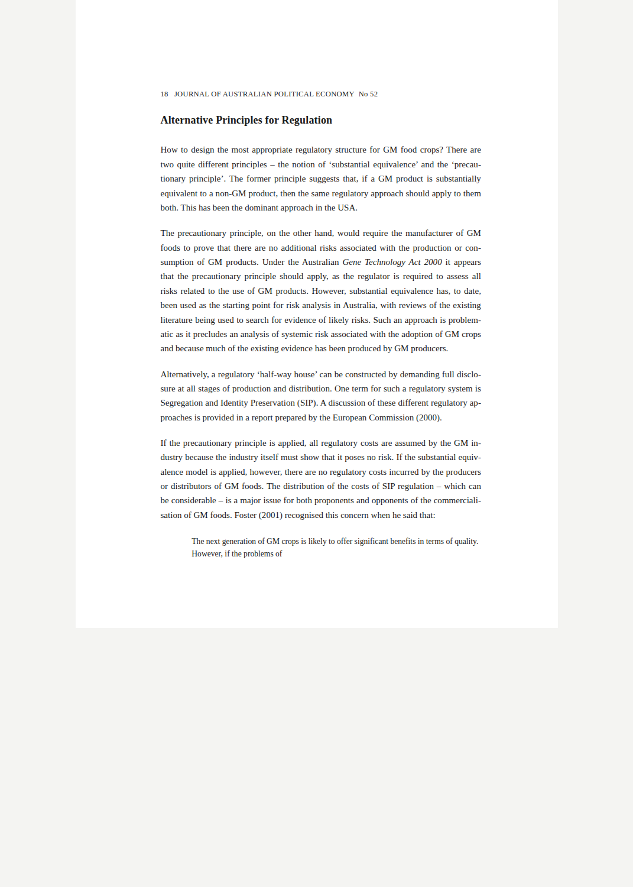18 JOURNAL OF AUSTRALIAN POLITICAL ECONOMY No 52
Alternative Principles for Regulation
How to design the most appropriate regulatory structure for GM food crops? There are two quite different principles – the notion of ‘substantial equivalence’ and the ‘precautionary principle’. The former principle suggests that, if a GM product is substantially equivalent to a non-GM product, then the same regulatory approach should apply to them both. This has been the dominant approach in the USA.
The precautionary principle, on the other hand, would require the manufacturer of GM foods to prove that there are no additional risks associated with the production or consumption of GM products. Under the Australian Gene Technology Act 2000 it appears that the precautionary principle should apply, as the regulator is required to assess all risks related to the use of GM products. However, substantial equivalence has, to date, been used as the starting point for risk analysis in Australia, with reviews of the existing literature being used to search for evidence of likely risks. Such an approach is problematic as it precludes an analysis of systemic risk associated with the adoption of GM crops and because much of the existing evidence has been produced by GM producers.
Alternatively, a regulatory ‘half-way house’ can be constructed by demanding full disclosure at all stages of production and distribution. One term for such a regulatory system is Segregation and Identity Preservation (SIP). A discussion of these different regulatory approaches is provided in a report prepared by the European Commission (2000).
If the precautionary principle is applied, all regulatory costs are assumed by the GM industry because the industry itself must show that it poses no risk. If the substantial equivalence model is applied, however, there are no regulatory costs incurred by the producers or distributors of GM foods. The distribution of the costs of SIP regulation – which can be considerable – is a major issue for both proponents and opponents of the commercialisation of GM foods. Foster (2001) recognised this concern when he said that:
The next generation of GM crops is likely to offer significant benefits in terms of quality. However, if the problems of